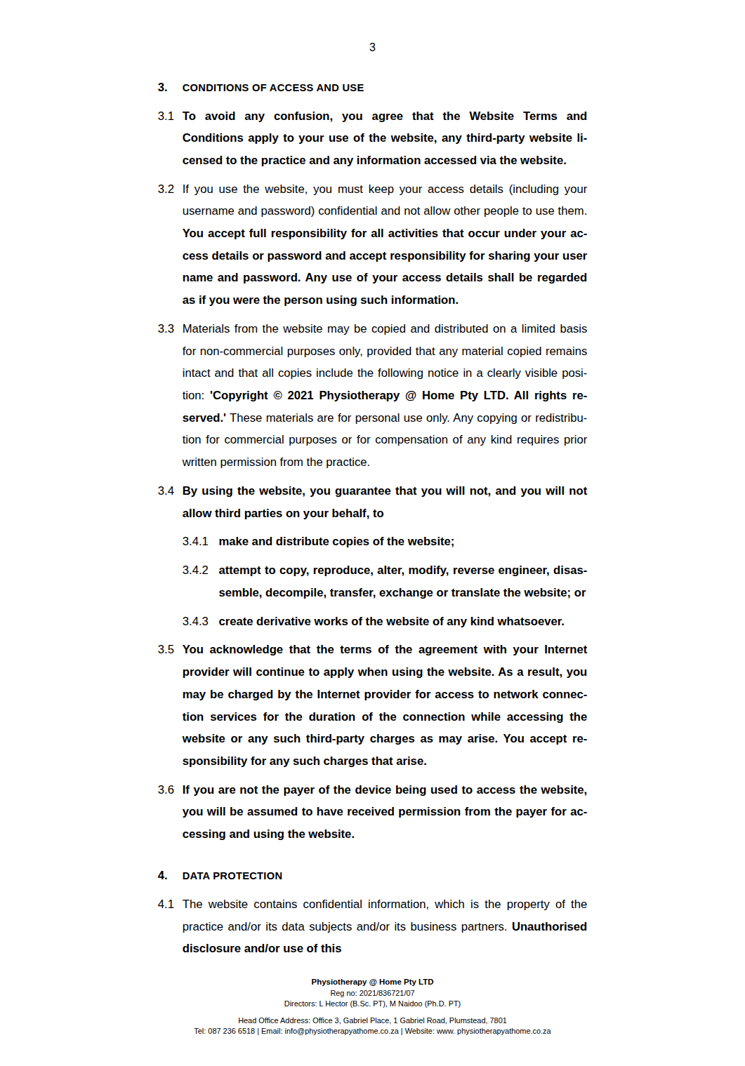3
3. Conditions of Access and Use
3.1
To avoid any confusion, you agree that the Website Terms and Conditions apply to your use of the website, any third-party website licensed to the practice and any information accessed via the website.
3.2
If you use the website, you must keep your access details (including your username and password) confidential and not allow other people to use them. You accept full responsibility for all activities that occur under your access details or password and accept responsibility for sharing your user name and password. Any use of your access details shall be regarded as if you were the person using such information.
3.3
Materials from the website may be copied and distributed on a limited basis for non-commercial purposes only, provided that any material copied remains intact and that all copies include the following notice in a clearly visible position: 'Copyright © 2021 Physiotherapy @ Home Pty LTD. All rights reserved.' These materials are for personal use only. Any copying or redistribution for commercial purposes or for compensation of any kind requires prior written permission from the practice.
3.4
By using the website, you guarantee that you will not, and you will not allow third parties on your behalf, to
3.4.1
make and distribute copies of the website;
3.4.2
attempt to copy, reproduce, alter, modify, reverse engineer, disassemble, decompile, transfer, exchange or translate the website; or
3.4.3
create derivative works of the website of any kind whatsoever.
3.5
You acknowledge that the terms of the agreement with your Internet provider will continue to apply when using the website. As a result, you may be charged by the Internet provider for access to network connection services for the duration of the connection while accessing the website or any such third-party charges as may arise. You accept responsibility for any such charges that arise.
3.6
If you are not the payer of the device being used to access the website, you will be assumed to have received permission from the payer for accessing and using the website.
4. Data Protection
4.1
The website contains confidential information, which is the property of the practice and/or its data subjects and/or its business partners. Unauthorised disclosure and/or use of this
Physiotherapy @ Home Pty LTD
Reg no: 2021/836721/07
Directors: L Hector (B.Sc. PT), M Naidoo (Ph.D. PT)
Head Office Address: Office 3, Gabriel Place, 1 Gabriel Road, Plumstead, 7801
Tel: 087 236 6518 | Email: info@physiotherapyathome.co.za | Website: www. physiotherapyathome.co.za